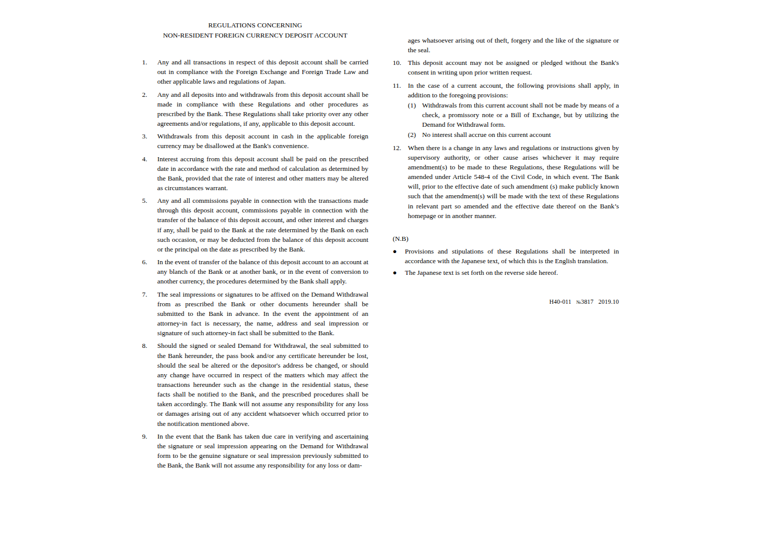REGULATIONS CONCERNING
NON-RESIDENT FOREIGN CURRENCY DEPOSIT ACCOUNT
1. Any and all transactions in respect of this deposit account shall be carried out in compliance with the Foreign Exchange and Foreign Trade Law and other applicable laws and regulations of Japan.
2. Any and all deposits into and withdrawals from this deposit account shall be made in compliance with these Regulations and other procedures as prescribed by the Bank. These Regulations shall take priority over any other agreements and/or regulations, if any, applicable to this deposit account.
3. Withdrawals from this deposit account in cash in the applicable foreign currency may be disallowed at the Bank's convenience.
4. Interest accruing from this deposit account shall be paid on the prescribed date in accordance with the rate and method of calculation as determined by the Bank, provided that the rate of interest and other matters may be altered as circumstances warrant.
5. Any and all commissions payable in connection with the transactions made through this deposit account, commissions payable in connection with the transfer of the balance of this deposit account, and other interest and charges if any, shall be paid to the Bank at the rate determined by the Bank on each such occasion, or may be deducted from the balance of this deposit account or the principal on the date as prescribed by the Bank.
6. In the event of transfer of the balance of this deposit account to an account at any blanch of the Bank or at another bank, or in the event of conversion to another currency, the procedures determined by the Bank shall apply.
7. The seal impressions or signatures to be affixed on the Demand Withdrawal from as prescribed the Bank or other documents hereunder shall be submitted to the Bank in advance. In the event the appointment of an attorney-in fact is necessary, the name, address and seal impression or signature of such attorney-in fact shall be submitted to the Bank.
8. Should the signed or sealed Demand for Withdrawal, the seal submitted to the Bank hereunder, the pass book and/or any certificate hereunder be lost, should the seal be altered or the depositor's address be changed, or should any change have occurred in respect of the matters which may affect the transactions hereunder such as the change in the residential status, these facts shall be notified to the Bank, and the prescribed procedures shall be taken accordingly. The Bank will not assume any responsibility for any loss or damages arising out of any accident whatsoever which occurred prior to the notification mentioned above.
9. In the event that the Bank has taken due care in verifying and ascertaining the signature or seal impression appearing on the Demand for Withdrawal form to be the genuine signature or seal impression previously submitted to the Bank, the Bank will not assume any responsibility for any loss or dam-
0. ages whatsoever arising out of theft, forgery and the like of the signature or the seal.
10. This deposit account may not be assigned or pledged without the Bank's consent in writing upon prior written request.
11. In the case of a current account, the following provisions shall apply, in addition to the foregoing provisions:
(1) Withdrawals from this current account shall not be made by means of a check, a promissory note or a Bill of Exchange, but by utilizing the Demand for Withdrawal form.
(2) No interest shall accrue on this current account
12. When there is a change in any laws and regulations or instructions given by supervisory authority, or other cause arises whichever it may require amendment(s) to be made to these Regulations, these Regulations will be amended under Article 548-4 of the Civil Code, in which event. The Bank will, prior to the effective date of such amendment (s) make publicly known such that the amendment(s) will be made with the text of these Regulations in relevant part so amended and the effective date thereof on the Bank’s homepage or in another manner.
(N.B)
●Provisions and stipulations of these Regulations shall be interpreted in accordance with the Japanese text, of which this is the English translation.
●The Japanese text is set forth on the reverse side hereof.
H40-011 №3817 2019.10